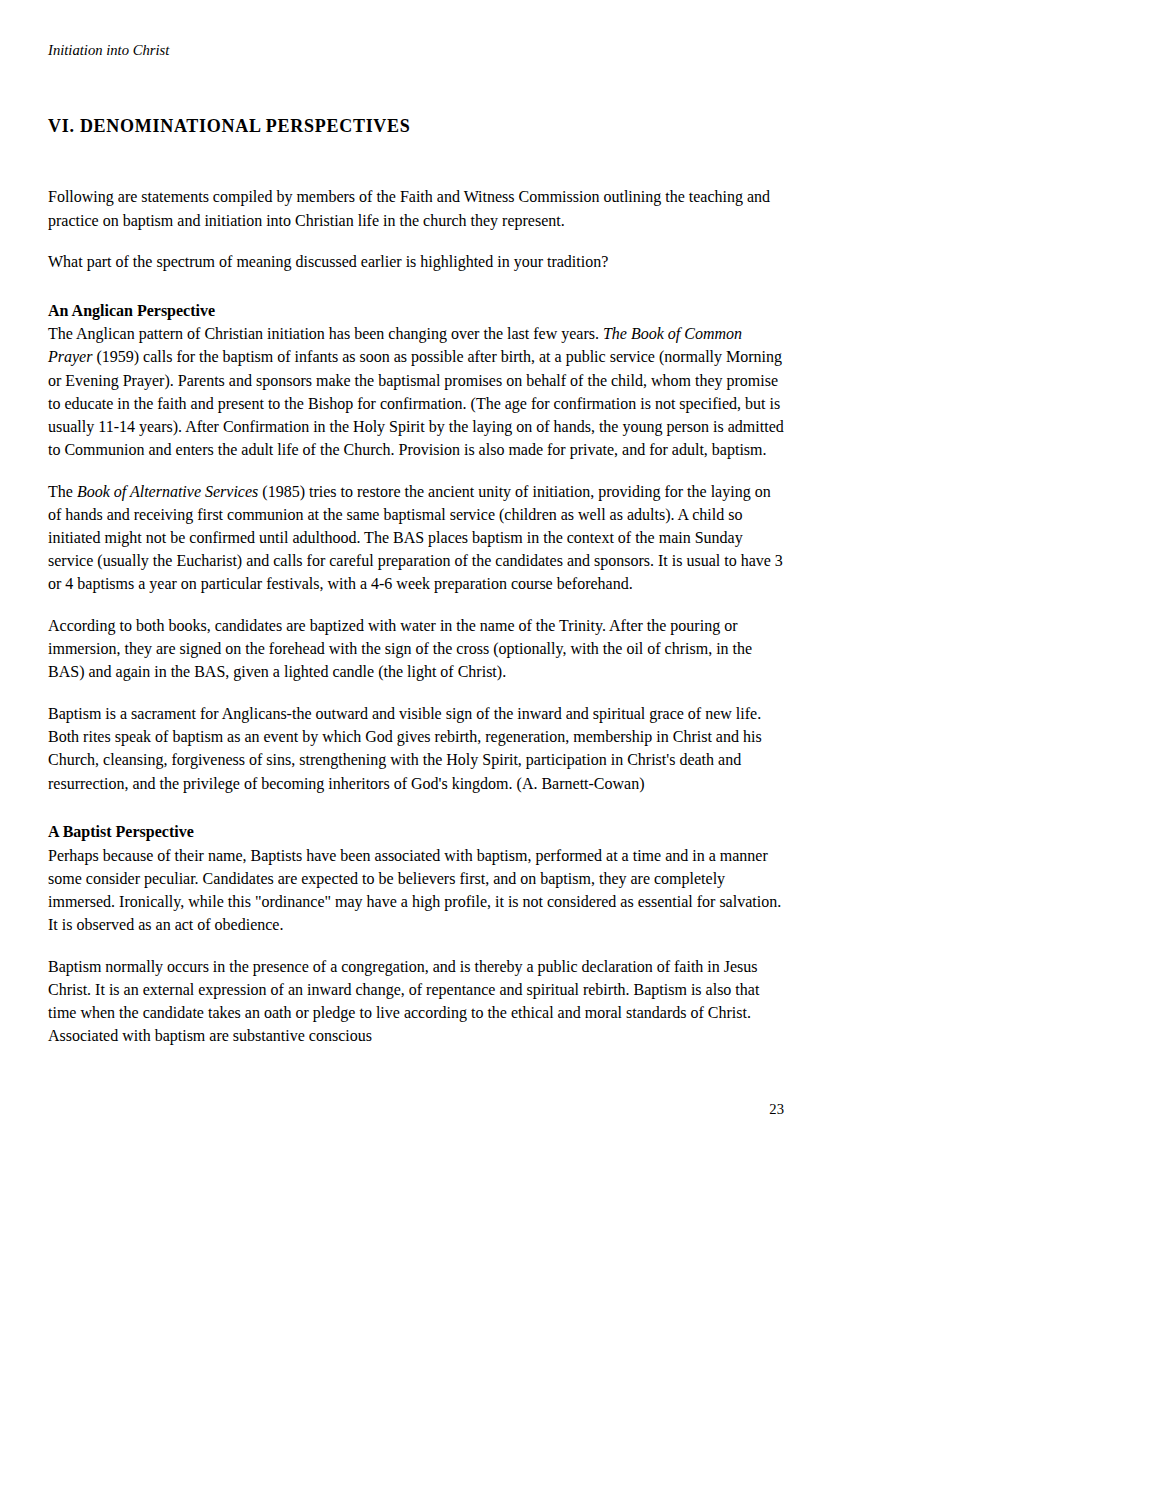Initiation into Christ
VI. DENOMINATIONAL PERSPECTIVES
Following are statements compiled by members of the Faith and Witness Commission outlining the teaching and practice on baptism and initiation into Christian life in the church they represent.
What part of the spectrum of meaning discussed earlier is highlighted in your tradition?
An Anglican Perspective
The Anglican pattern of Christian initiation has been changing over the last few years. The Book of Common Prayer (1959) calls for the baptism of infants as soon as possible after birth, at a public service (normally Morning or Evening Prayer). Parents and sponsors make the baptismal promises on behalf of the child, whom they promise to educate in the faith and present to the Bishop for confirmation. (The age for confirmation is not specified, but is usually 11-14 years). After Confirmation in the Holy Spirit by the laying on of hands, the young person is admitted to Communion and enters the adult life of the Church. Provision is also made for private, and for adult, baptism.
The Book of Alternative Services (1985) tries to restore the ancient unity of initiation, providing for the laying on of hands and receiving first communion at the same baptismal service (children as well as adults). A child so initiated might not be confirmed until adulthood. The BAS places baptism in the context of the main Sunday service (usually the Eucharist) and calls for careful preparation of the candidates and sponsors. It is usual to have 3 or 4 baptisms a year on particular festivals, with a 4-6 week preparation course beforehand.
According to both books, candidates are baptized with water in the name of the Trinity. After the pouring or immersion, they are signed on the forehead with the sign of the cross (optionally, with the oil of chrism, in the BAS) and again in the BAS, given a lighted candle (the light of Christ).
Baptism is a sacrament for Anglicans-the outward and visible sign of the inward and spiritual grace of new life. Both rites speak of baptism as an event by which God gives rebirth, regeneration, membership in Christ and his Church, cleansing, forgiveness of sins, strengthening with the Holy Spirit, participation in Christ's death and resurrection, and the privilege of becoming inheritors of God's kingdom. (A. Barnett-Cowan)
A Baptist Perspective
Perhaps because of their name, Baptists have been associated with baptism, performed at a time and in a manner some consider peculiar. Candidates are expected to be believers first, and on baptism, they are completely immersed. Ironically, while this "ordinance" may have a high profile, it is not considered as essential for salvation. It is observed as an act of obedience.
Baptism normally occurs in the presence of a congregation, and is thereby a public declaration of faith in Jesus Christ. It is an external expression of an inward change, of repentance and spiritual rebirth. Baptism is also that time when the candidate takes an oath or pledge to live according to the ethical and moral standards of Christ. Associated with baptism are substantive conscious
23